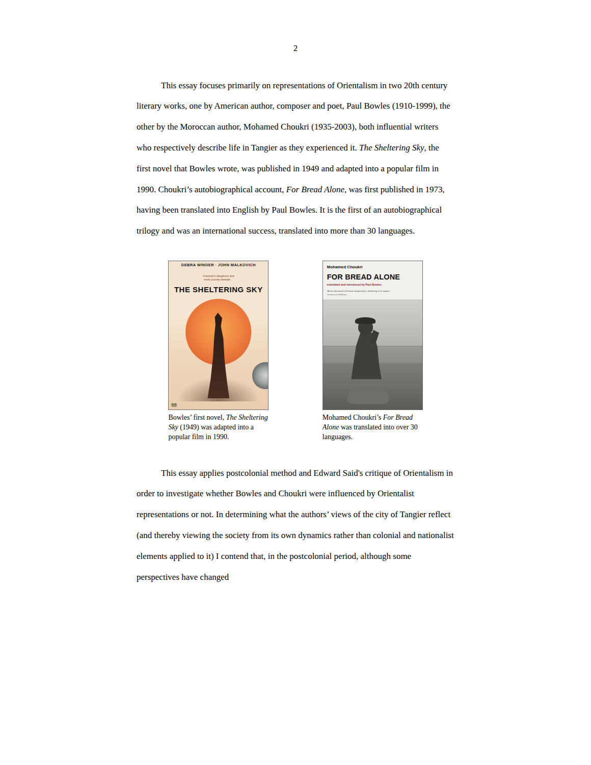2
This essay focuses primarily on representations of Orientalism in two 20th century literary works, one by American author, composer and poet, Paul Bowles (1910-1999), the other by the Moroccan author, Mohamed Choukri (1935-2003), both influential writers who respectively describe life in Tangier as they experienced it. The Sheltering Sky, the first novel that Bowles wrote, was published in 1949 and adapted into a popular film in 1990. Choukri’s autobiographical account, For Bread Alone, was first published in 1973, having been translated into English by Paul Bowles. It is the first of an autobiographical trilogy and was an international success, translated into more than 30 languages.
DEBRA WINGER · JOHN MALKOVICH
A woman’s dangerous and
erotic journey beneath…
THE SHELTERING SKY
DVDVIDEO
Bowles’ first novel, The Sheltering Sky (1949) was adapted into a popular film in 1990.
Mohamed Choukri
FOR BREAD ALONE
translated and introduced by Paul Bowles
‘A true document of human desperation, shattering in its impact.’Tennessee Williams
Mohamed Choukri’s For Bread Alone was translated into over 30 languages.
This essay applies postcolonial method and Edward Said's critique of Orientalism in order to investigate whether Bowles and Choukri were influenced by Orientalist representations or not. In determining what the authors’ views of the city of Tangier reflect (and thereby viewing the society from its own dynamics rather than colonial and nationalist elements applied to it) I contend that, in the postcolonial period, although some perspectives have changed